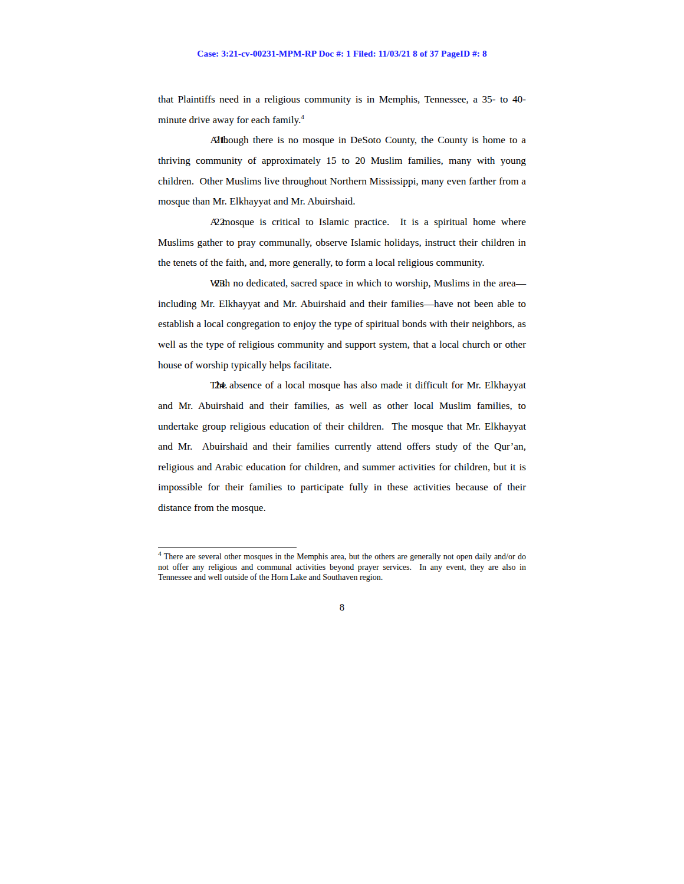Case: 3:21-cv-00231-MPM-RP Doc #: 1 Filed: 11/03/21 8 of 37 PageID #: 8
that Plaintiffs need in a religious community is in Memphis, Tennessee, a 35- to 40-minute drive away for each family.4
21. Although there is no mosque in DeSoto County, the County is home to a thriving community of approximately 15 to 20 Muslim families, many with young children. Other Muslims live throughout Northern Mississippi, many even farther from a mosque than Mr. Elkhayyat and Mr. Abuirshaid.
22. A mosque is critical to Islamic practice. It is a spiritual home where Muslims gather to pray communally, observe Islamic holidays, instruct their children in the tenets of the faith, and, more generally, to form a local religious community.
23. With no dedicated, sacred space in which to worship, Muslims in the area—including Mr. Elkhayyat and Mr. Abuirshaid and their families—have not been able to establish a local congregation to enjoy the type of spiritual bonds with their neighbors, as well as the type of religious community and support system, that a local church or other house of worship typically helps facilitate.
24. The absence of a local mosque has also made it difficult for Mr. Elkhayyat and Mr. Abuirshaid and their families, as well as other local Muslim families, to undertake group religious education of their children. The mosque that Mr. Elkhayyat and Mr. Abuirshaid and their families currently attend offers study of the Qur’an, religious and Arabic education for children, and summer activities for children, but it is impossible for their families to participate fully in these activities because of their distance from the mosque.
4 There are several other mosques in the Memphis area, but the others are generally not open daily and/or do not offer any religious and communal activities beyond prayer services. In any event, they are also in Tennessee and well outside of the Horn Lake and Southaven region.
8